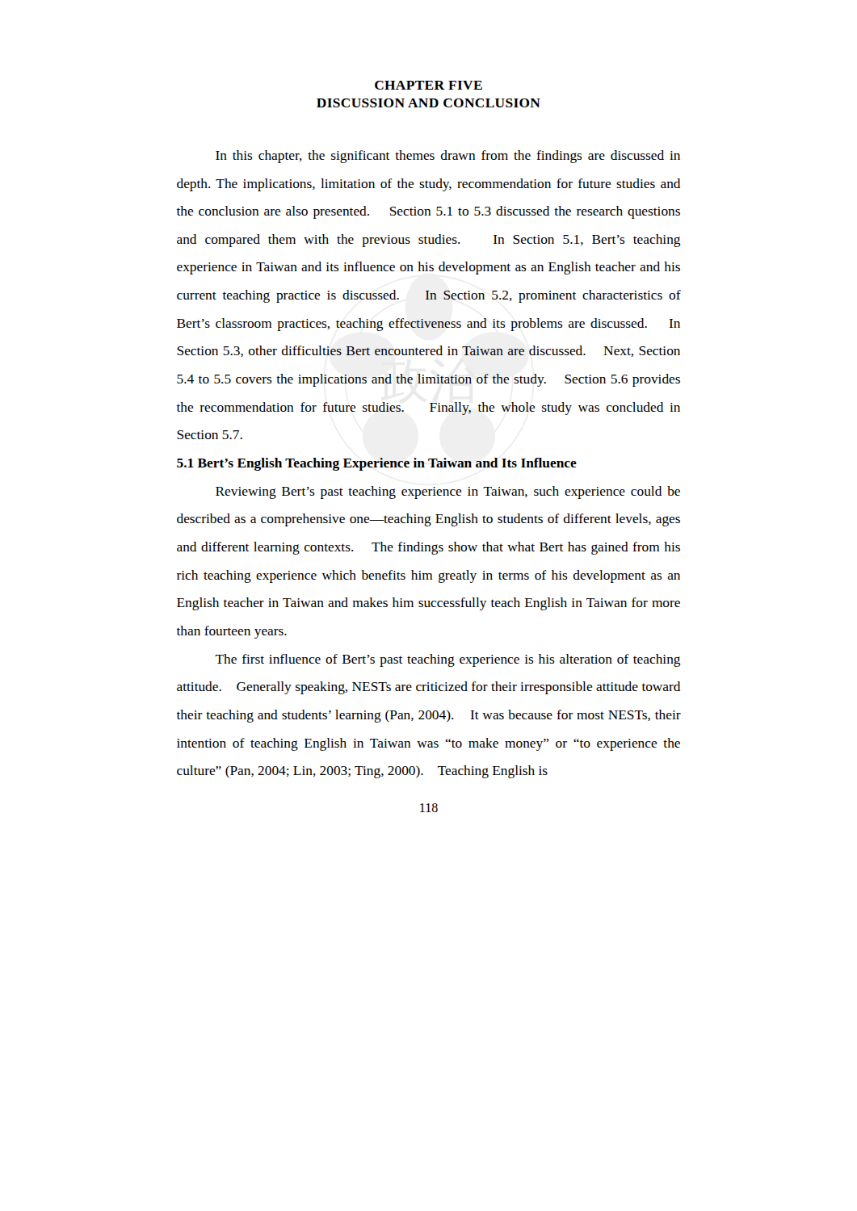政治
CHAPTER FIVE
DISCUSSION AND CONCLUSION
In this chapter, the significant themes drawn from the findings are discussed in depth. The implications, limitation of the study, recommendation for future studies and the conclusion are also presented. Section 5.1 to 5.3 discussed the research questions and compared them with the previous studies. In Section 5.1, Bert’s teaching experience in Taiwan and its influence on his development as an English teacher and his current teaching practice is discussed. In Section 5.2, prominent characteristics of Bert’s classroom practices, teaching effectiveness and its problems are discussed. In Section 5.3, other difficulties Bert encountered in Taiwan are discussed. Next, Section 5.4 to 5.5 covers the implications and the limitation of the study. Section 5.6 provides the recommendation for future studies. Finally, the whole study was concluded in Section 5.7.
5.1 Bert’s English Teaching Experience in Taiwan and Its Influence
Reviewing Bert’s past teaching experience in Taiwan, such experience could be described as a comprehensive one—teaching English to students of different levels, ages and different learning contexts. The findings show that what Bert has gained from his rich teaching experience which benefits him greatly in terms of his development as an English teacher in Taiwan and makes him successfully teach English in Taiwan for more than fourteen years.
The first influence of Bert’s past teaching experience is his alteration of teaching attitude. Generally speaking, NESTs are criticized for their irresponsible attitude toward their teaching and students’ learning (Pan, 2004). It was because for most NESTs, their intention of teaching English in Taiwan was “to make money” or “to experience the culture” (Pan, 2004; Lin, 2003; Ting, 2000). Teaching English is
118